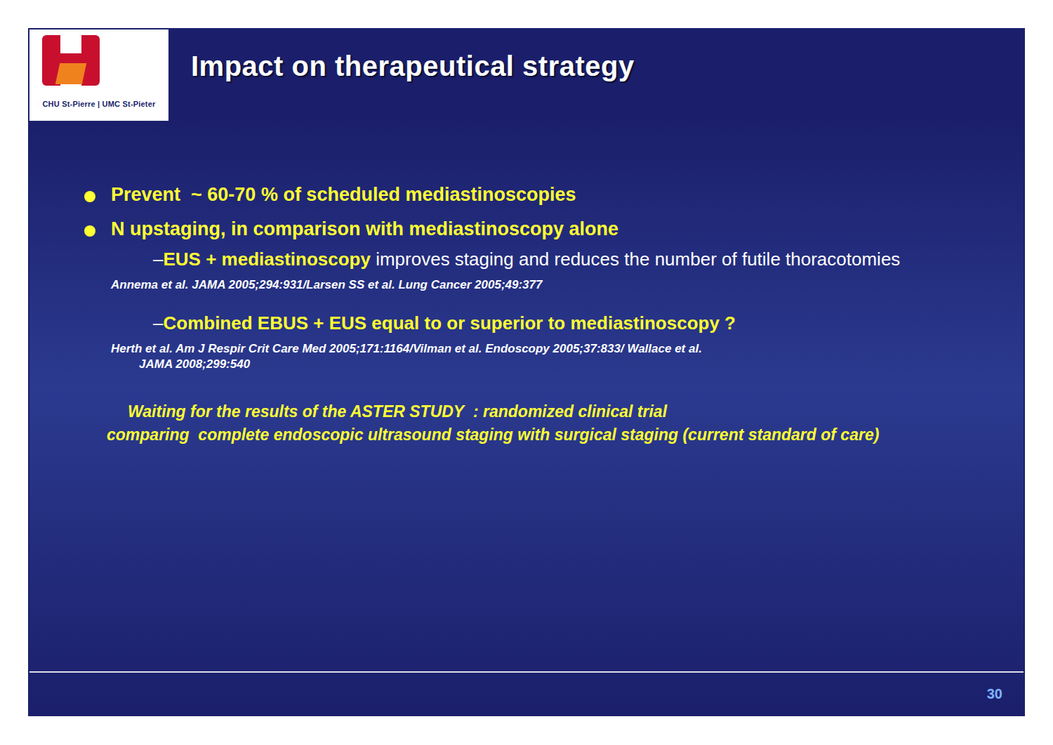CHU St-Pierre | UMC St-Pieter
Impact on therapeutical strategy
Prevent ~ 60-70 % of scheduled mediastinoscopies
N upstaging, in comparison with mediastinoscopy alone
–EUS + mediastinoscopy improves staging and reduces the number of futile thoracotomies
Annema et al. JAMA 2005;294:931/Larsen SS et al. Lung Cancer 2005;49:377
–Combined EBUS + EUS equal to or superior to mediastinoscopy ?
Herth et al. Am J Respir Crit Care Med 2005;171:1164/Vilman et al. Endoscopy 2005;37:833/ Wallace et al. JAMA 2008;299:540
Waiting for the results of the ASTER STUDY : randomized clinical trial comparing complete endoscopic ultrasound staging with surgical staging (current standard of care)
30